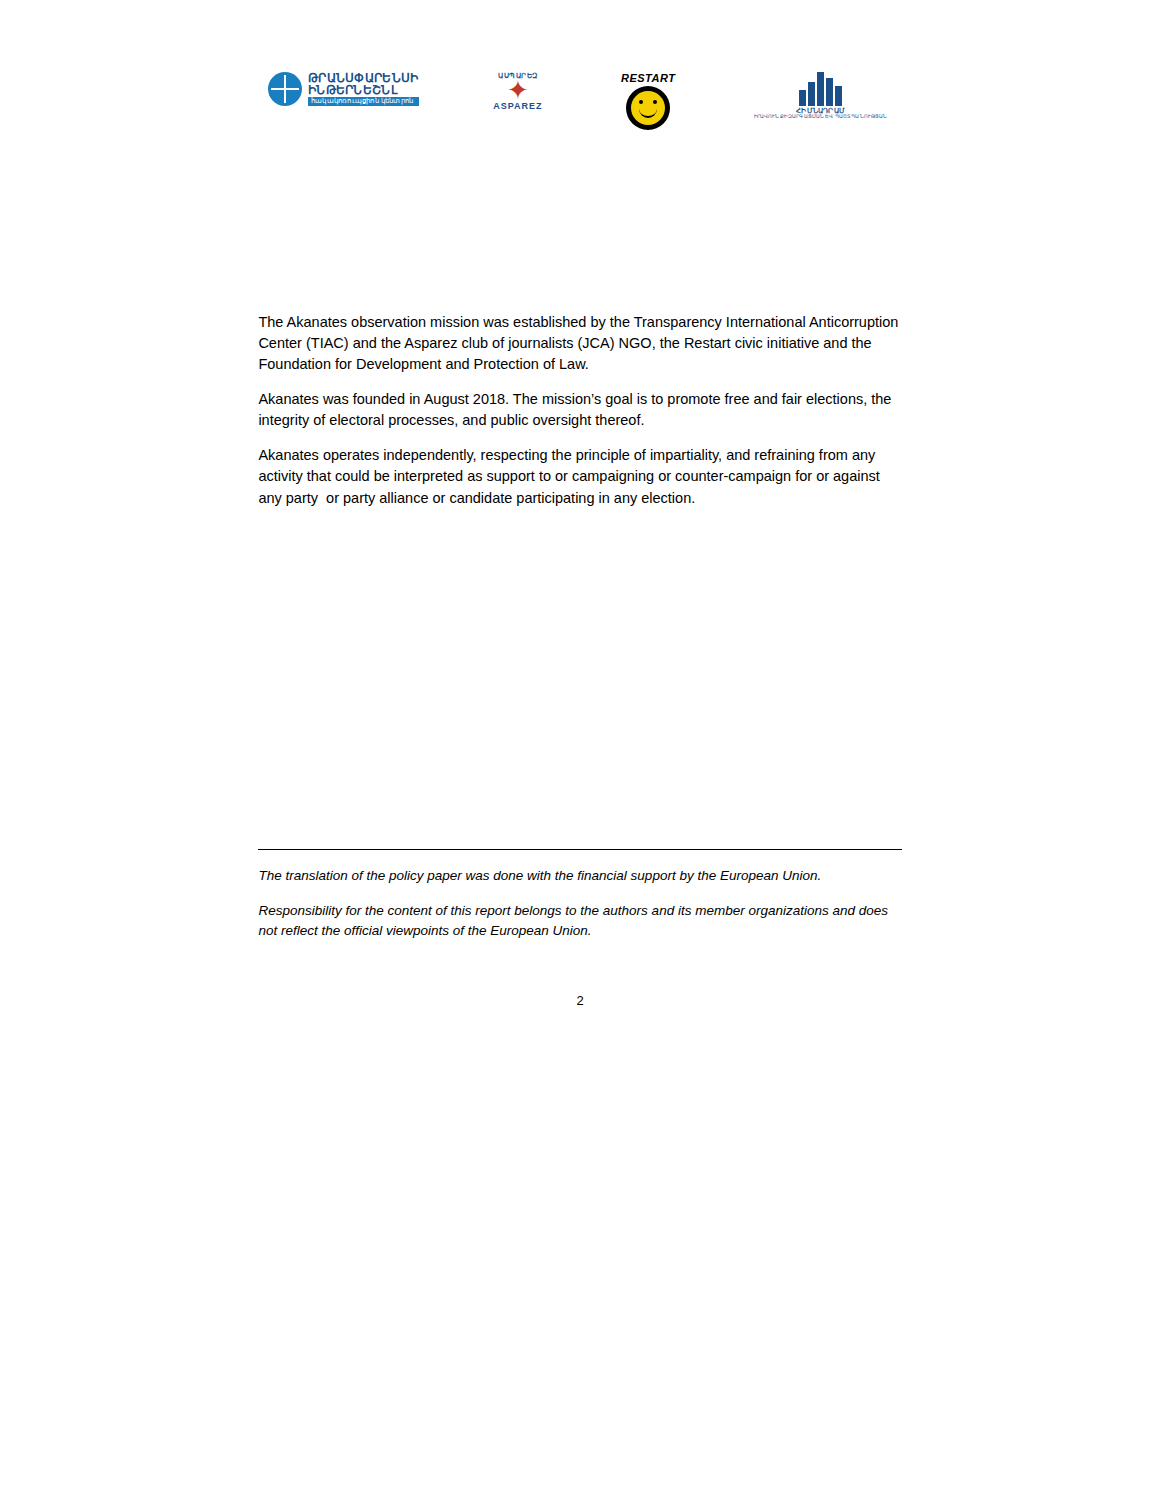ԹՐԱՆՍՓԱՐԵՆՍԻ
ԻՆԹԵՐՆԵՇՆԼ
հակակոռուպցիոն կենտրոն
ԱՍՊԱՐԵԶ
✦
ASPAREZ
RESTART
ՀԻՄՆԱԴՐԱՄ
ԻՐԱՎՈՒՆՔԻ ԶԱՐԳԱՑՄԱՆ ԵՎ ՊԱՇՏՊԱՆՈՒԹՅԱՆ
The Akanates observation mission was established by the Transparency International Anticorruption Center (TIAC) and the Asparez club of journalists (JCA) NGO, the Restart civic initiative and the Foundation for Development and Protection of Law.
Akanates was founded in August 2018. The mission’s goal is to promote free and fair elections, the integrity of electoral processes, and public oversight thereof.
Akanates operates independently, respecting the principle of impartiality, and refraining from any activity that could be interpreted as support to or campaigning or counter-campaign for or against any party or party alliance or candidate participating in any election.
The translation of the policy paper was done with the financial support by the European Union.
Responsibility for the content of this report belongs to the authors and its member organizations and does not reflect the official viewpoints of the European Union.
2